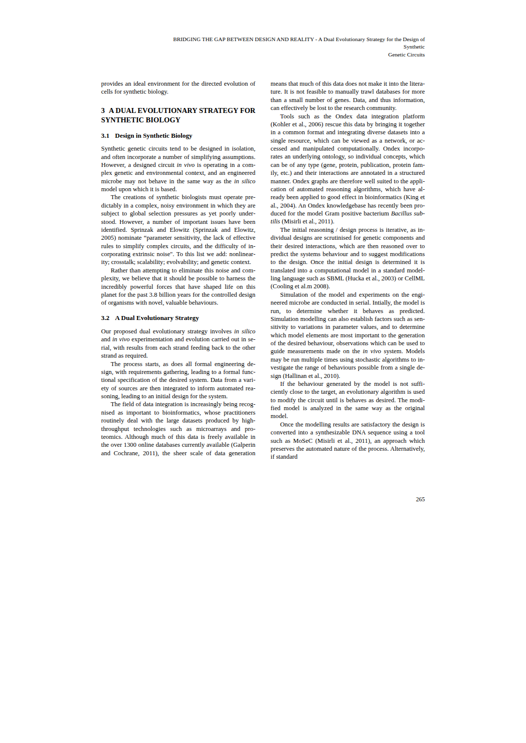BRIDGING THE GAP BETWEEN DESIGN AND REALITY - A Dual Evolutionary Strategy for the Design of Synthetic
Genetic Circuits
provides an ideal environment for the directed evolution of cells for synthetic biology.
3 A DUAL EVOLUTIONARY STRATEGY FOR SYNTHETIC BIOLOGY
3.1 Design in Synthetic Biology
Synthetic genetic circuits tend to be designed in isolation, and often incorporate a number of simplifying assumptions. However, a designed circuit in vivo is operating in a complex genetic and environmental context, and an engineered microbe may not behave in the same way as the in silico model upon which it is based.
The creations of synthetic biologists must operate predictably in a complex, noisy environment in which they are subject to global selection pressures as yet poorly understood. However, a number of important issues have been identified. Sprinzak and Elowitz (Sprinzak and Elowitz, 2005) nominate “parameter sensitivity, the lack of effective rules to simplify complex circuits, and the difficulty of incorporating extrinsic noise". To this list we add: nonlinearity; crosstalk; scalability; evolvability; and genetic context.
Rather than attempting to eliminate this noise and complexity, we believe that it should be possible to harness the incredibly powerful forces that have shaped life on this planet for the past 3.8 billion years for the controlled design of organisms with novel, valuable behaviours.
3.2 A Dual Evolutionary Strategy
Our proposed dual evolutionary strategy involves in silico and in vivo experimentation and evolution carried out in serial, with results from each strand feeding back to the other strand as required.
The process starts, as does all formal engineering design, with requirements gathering, leading to a formal functional specification of the desired system. Data from a variety of sources are then integrated to inform automated reasoning, leading to an initial design for the system.
The field of data integration is increasingly being recognised as important to bioinformatics, whose practitioners routinely deal with the large datasets produced by high-throughput technologies such as microarrays and proteomics. Although much of this data is freely available in the over 1300 online databases currently available (Galperin and Cochrane, 2011), the sheer scale of data generation means that much of this data does not make it into the literature. It is not feasible to manually trawl databases for more than a small number of genes. Data, and thus information, can effectively be lost to the research community.
Tools such as the Ondex data integration platform (Kohler et al., 2006) rescue this data by bringing it together in a common format and integrating diverse datasets into a single resource, which can be viewed as a network, or accessed and manipulated computationally. Ondex incorporates an underlying ontology, so individual concepts, which can be of any type (gene, protein, publication, protein family, etc.) and their interactions are annotated in a structured manner. Ondex graphs are therefore well suited to the application of automated reasoning algorithms, which have already been applied to good effect in bioinformatics (King et al., 2004). An Ondex knowledgebase has recently been produced for the model Gram positive bacterium Bacillus subtilis (Misirli et al., 2011).
The initial reasoning / design process is iterative, as individual designs are scrutinised for genetic components and their desired interactions, which are then reasoned over to predict the systems behaviour and to suggest modifications to the design. Once the initial design is determined it is translated into a computational model in a standard modelling language such as SBML (Hucka et al., 2003) or CellML (Cooling et al.m 2008).
Simulation of the model and experiments on the engineered microbe are conducted in serial. Intially, the model is run, to determine whether it behaves as predicted. Simulation modelling can also establish factors such as sensitivity to variations in parameter values, and to determine which model elements are most important to the generation of the desired behaviour, observations which can be used to guide measurements made on the in vivo system. Models may be run multiple times using stochastic algorithms to investigate the range of behaviours possible from a single design (Hallinan et al., 2010).
If the behaviour generated by the model is not sufficiently close to the target, an evolutionary algorithm is used to modify the circuit until is behaves as desired. The modified model is analyzed in the same way as the original model.
Once the modelling results are satisfactory the design is converted into a synthesizable DNA sequence using a tool such as MoSeC (Misirli et al., 2011), an approach which preserves the automated nature of the process. Alternatively, if standard
265